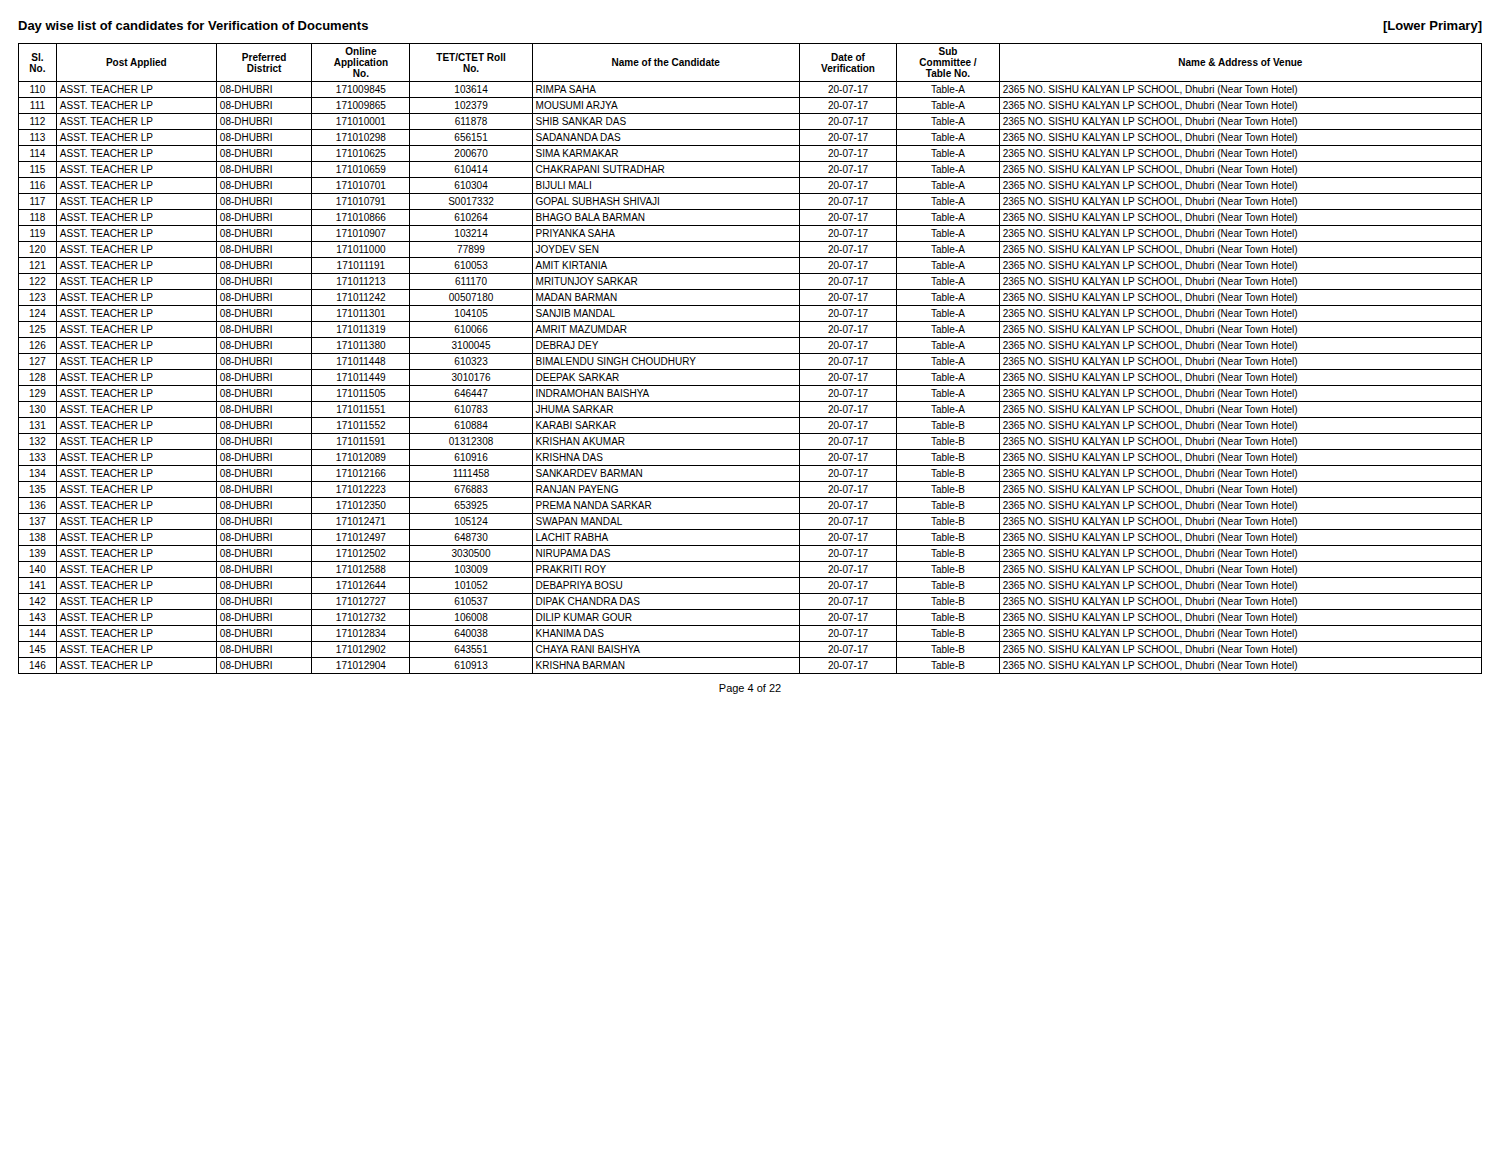Day wise list of candidates for Verification of Documents [Lower Primary]
| Sl. No. | Post Applied | Preferred District | Online Application No. | TET/CTET Roll No. | Name of the Candidate | Date of Verification | Sub Committee / Table No. | Name & Address of Venue |
| --- | --- | --- | --- | --- | --- | --- | --- | --- |
| 110 | ASST. TEACHER LP | 08-DHUBRI | 171009845 | 103614 | RIMPA SAHA | 20-07-17 | Table-A | 2365 NO. SISHU KALYAN LP SCHOOL, Dhubri (Near Town Hotel) |
| 111 | ASST. TEACHER LP | 08-DHUBRI | 171009865 | 102379 | MOUSUMI ARJYA | 20-07-17 | Table-A | 2365 NO. SISHU KALYAN LP SCHOOL, Dhubri (Near Town Hotel) |
| 112 | ASST. TEACHER LP | 08-DHUBRI | 171010001 | 611878 | SHIB SANKAR DAS | 20-07-17 | Table-A | 2365 NO. SISHU KALYAN LP SCHOOL, Dhubri (Near Town Hotel) |
| 113 | ASST. TEACHER LP | 08-DHUBRI | 171010298 | 656151 | SADANANDA DAS | 20-07-17 | Table-A | 2365 NO. SISHU KALYAN LP SCHOOL, Dhubri (Near Town Hotel) |
| 114 | ASST. TEACHER LP | 08-DHUBRI | 171010625 | 200670 | SIMA KARMAKAR | 20-07-17 | Table-A | 2365 NO. SISHU KALYAN LP SCHOOL, Dhubri (Near Town Hotel) |
| 115 | ASST. TEACHER LP | 08-DHUBRI | 171010659 | 610414 | CHAKRAPANI SUTRADHAR | 20-07-17 | Table-A | 2365 NO. SISHU KALYAN LP SCHOOL, Dhubri (Near Town Hotel) |
| 116 | ASST. TEACHER LP | 08-DHUBRI | 171010701 | 610304 | BIJULI MALI | 20-07-17 | Table-A | 2365 NO. SISHU KALYAN LP SCHOOL, Dhubri (Near Town Hotel) |
| 117 | ASST. TEACHER LP | 08-DHUBRI | 171010791 | S0017332 | GOPAL SUBHASH SHIVAJI | 20-07-17 | Table-A | 2365 NO. SISHU KALYAN LP SCHOOL, Dhubri (Near Town Hotel) |
| 118 | ASST. TEACHER LP | 08-DHUBRI | 171010866 | 610264 | BHAGO BALA BARMAN | 20-07-17 | Table-A | 2365 NO. SISHU KALYAN LP SCHOOL, Dhubri (Near Town Hotel) |
| 119 | ASST. TEACHER LP | 08-DHUBRI | 171010907 | 103214 | PRIYANKA SAHA | 20-07-17 | Table-A | 2365 NO. SISHU KALYAN LP SCHOOL, Dhubri (Near Town Hotel) |
| 120 | ASST. TEACHER LP | 08-DHUBRI | 171011000 | 77899 | JOYDEV SEN | 20-07-17 | Table-A | 2365 NO. SISHU KALYAN LP SCHOOL, Dhubri (Near Town Hotel) |
| 121 | ASST. TEACHER LP | 08-DHUBRI | 171011191 | 610053 | AMIT KIRTANIA | 20-07-17 | Table-A | 2365 NO. SISHU KALYAN LP SCHOOL, Dhubri (Near Town Hotel) |
| 122 | ASST. TEACHER LP | 08-DHUBRI | 171011213 | 611170 | MRITUNJOY SARKAR | 20-07-17 | Table-A | 2365 NO. SISHU KALYAN LP SCHOOL, Dhubri (Near Town Hotel) |
| 123 | ASST. TEACHER LP | 08-DHUBRI | 171011242 | 00507180 | MADAN BARMAN | 20-07-17 | Table-A | 2365 NO. SISHU KALYAN LP SCHOOL, Dhubri (Near Town Hotel) |
| 124 | ASST. TEACHER LP | 08-DHUBRI | 171011301 | 104105 | SANJIB MANDAL | 20-07-17 | Table-A | 2365 NO. SISHU KALYAN LP SCHOOL, Dhubri (Near Town Hotel) |
| 125 | ASST. TEACHER LP | 08-DHUBRI | 171011319 | 610066 | AMRIT MAZUMDAR | 20-07-17 | Table-A | 2365 NO. SISHU KALYAN LP SCHOOL, Dhubri (Near Town Hotel) |
| 126 | ASST. TEACHER LP | 08-DHUBRI | 171011380 | 3100045 | DEBRAJ DEY | 20-07-17 | Table-A | 2365 NO. SISHU KALYAN LP SCHOOL, Dhubri (Near Town Hotel) |
| 127 | ASST. TEACHER LP | 08-DHUBRI | 171011448 | 610323 | BIMALENDU SINGH CHOUDHURY | 20-07-17 | Table-A | 2365 NO. SISHU KALYAN LP SCHOOL, Dhubri (Near Town Hotel) |
| 128 | ASST. TEACHER LP | 08-DHUBRI | 171011449 | 3010176 | DEEPAK SARKAR | 20-07-17 | Table-A | 2365 NO. SISHU KALYAN LP SCHOOL, Dhubri (Near Town Hotel) |
| 129 | ASST. TEACHER LP | 08-DHUBRI | 171011505 | 646447 | INDRAMOHAN BAISHYA | 20-07-17 | Table-A | 2365 NO. SISHU KALYAN LP SCHOOL, Dhubri (Near Town Hotel) |
| 130 | ASST. TEACHER LP | 08-DHUBRI | 171011551 | 610783 | JHUMA SARKAR | 20-07-17 | Table-A | 2365 NO. SISHU KALYAN LP SCHOOL, Dhubri (Near Town Hotel) |
| 131 | ASST. TEACHER LP | 08-DHUBRI | 171011552 | 610884 | KARABI SARKAR | 20-07-17 | Table-B | 2365 NO. SISHU KALYAN LP SCHOOL, Dhubri (Near Town Hotel) |
| 132 | ASST. TEACHER LP | 08-DHUBRI | 171011591 | 01312308 | KRISHAN AKUMAR | 20-07-17 | Table-B | 2365 NO. SISHU KALYAN LP SCHOOL, Dhubri (Near Town Hotel) |
| 133 | ASST. TEACHER LP | 08-DHUBRI | 171012089 | 610916 | KRISHNA DAS | 20-07-17 | Table-B | 2365 NO. SISHU KALYAN LP SCHOOL, Dhubri (Near Town Hotel) |
| 134 | ASST. TEACHER LP | 08-DHUBRI | 171012166 | 1111458 | SANKARDEV BARMAN | 20-07-17 | Table-B | 2365 NO. SISHU KALYAN LP SCHOOL, Dhubri (Near Town Hotel) |
| 135 | ASST. TEACHER LP | 08-DHUBRI | 171012223 | 676883 | RANJAN PAYENG | 20-07-17 | Table-B | 2365 NO. SISHU KALYAN LP SCHOOL, Dhubri (Near Town Hotel) |
| 136 | ASST. TEACHER LP | 08-DHUBRI | 171012350 | 653925 | PREMA NANDA SARKAR | 20-07-17 | Table-B | 2365 NO. SISHU KALYAN LP SCHOOL, Dhubri (Near Town Hotel) |
| 137 | ASST. TEACHER LP | 08-DHUBRI | 171012471 | 105124 | SWAPAN MANDAL | 20-07-17 | Table-B | 2365 NO. SISHU KALYAN LP SCHOOL, Dhubri (Near Town Hotel) |
| 138 | ASST. TEACHER LP | 08-DHUBRI | 171012497 | 648730 | LACHIT RABHA | 20-07-17 | Table-B | 2365 NO. SISHU KALYAN LP SCHOOL, Dhubri (Near Town Hotel) |
| 139 | ASST. TEACHER LP | 08-DHUBRI | 171012502 | 3030500 | NIRUPAMA DAS | 20-07-17 | Table-B | 2365 NO. SISHU KALYAN LP SCHOOL, Dhubri (Near Town Hotel) |
| 140 | ASST. TEACHER LP | 08-DHUBRI | 171012588 | 103009 | PRAKRITI ROY | 20-07-17 | Table-B | 2365 NO. SISHU KALYAN LP SCHOOL, Dhubri (Near Town Hotel) |
| 141 | ASST. TEACHER LP | 08-DHUBRI | 171012644 | 101052 | DEBAPRIYA BOSU | 20-07-17 | Table-B | 2365 NO. SISHU KALYAN LP SCHOOL, Dhubri (Near Town Hotel) |
| 142 | ASST. TEACHER LP | 08-DHUBRI | 171012727 | 610537 | DIPAK CHANDRA DAS | 20-07-17 | Table-B | 2365 NO. SISHU KALYAN LP SCHOOL, Dhubri (Near Town Hotel) |
| 143 | ASST. TEACHER LP | 08-DHUBRI | 171012732 | 106008 | DILIP KUMAR GOUR | 20-07-17 | Table-B | 2365 NO. SISHU KALYAN LP SCHOOL, Dhubri (Near Town Hotel) |
| 144 | ASST. TEACHER LP | 08-DHUBRI | 171012834 | 640038 | KHANIMA DAS | 20-07-17 | Table-B | 2365 NO. SISHU KALYAN LP SCHOOL, Dhubri (Near Town Hotel) |
| 145 | ASST. TEACHER LP | 08-DHUBRI | 171012902 | 643551 | CHAYA RANI BAISHYA | 20-07-17 | Table-B | 2365 NO. SISHU KALYAN LP SCHOOL, Dhubri (Near Town Hotel) |
| 146 | ASST. TEACHER LP | 08-DHUBRI | 171012904 | 610913 | KRISHNA BARMAN | 20-07-17 | Table-B | 2365 NO. SISHU KALYAN LP SCHOOL, Dhubri (Near Town Hotel) |
Page 4 of 22